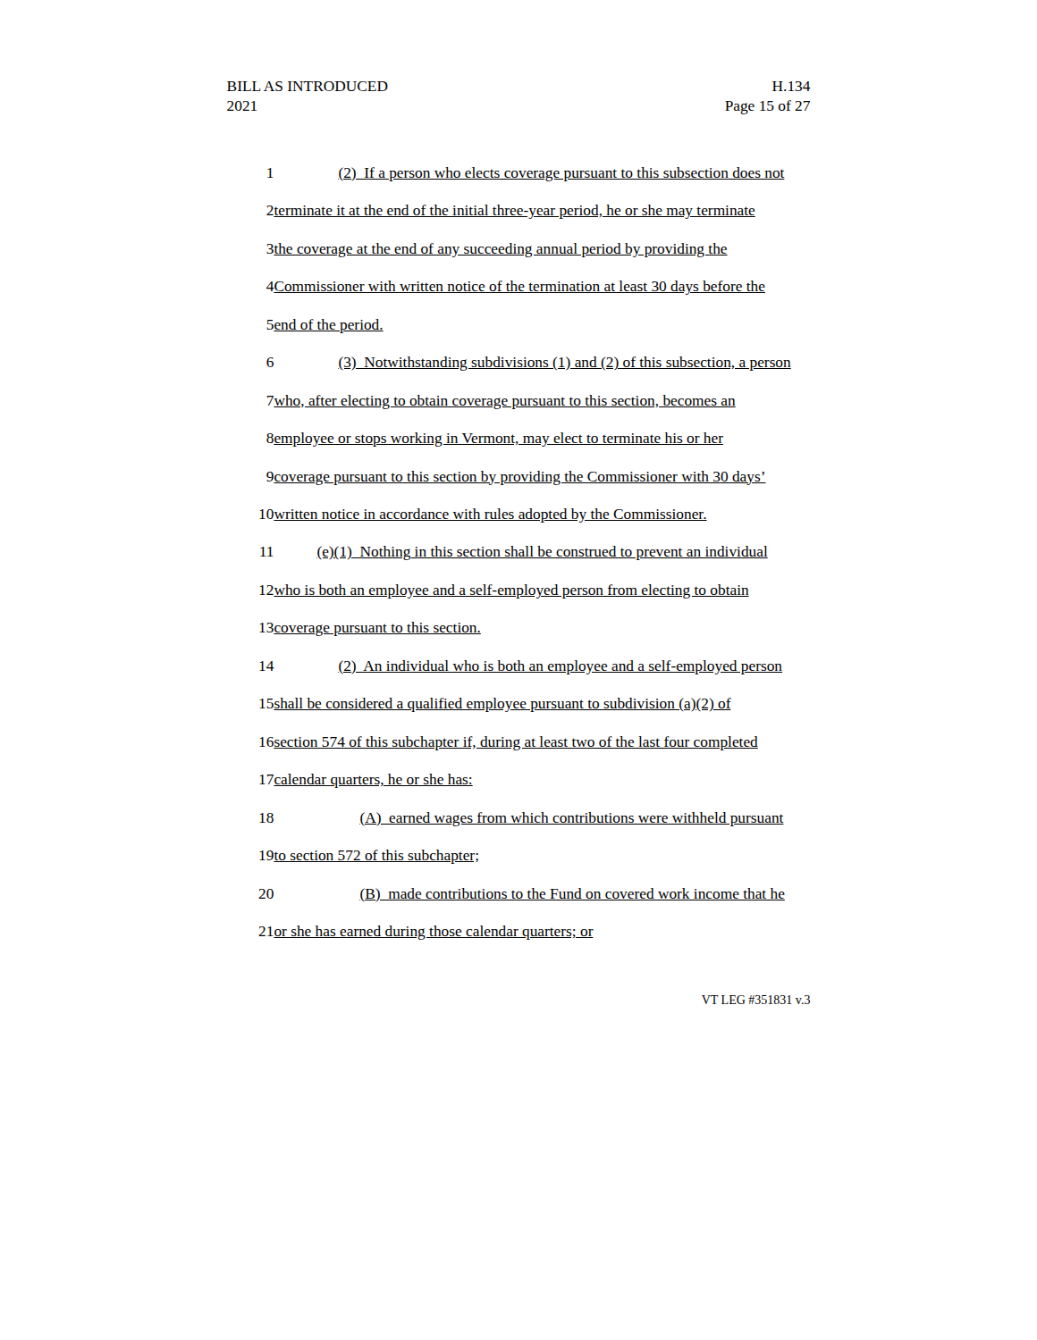BILL AS INTRODUCED
2021
H.134
Page 15 of 27
| 1 | (2) If a person who elects coverage pursuant to this subsection does not |
| 2 | terminate it at the end of the initial three-year period, he or she may terminate |
| 3 | the coverage at the end of any succeeding annual period by providing the |
| 4 | Commissioner with written notice of the termination at least 30 days before the |
| 5 | end of the period. |
| 6 | (3) Notwithstanding subdivisions (1) and (2) of this subsection, a person |
| 7 | who, after electing to obtain coverage pursuant to this section, becomes an |
| 8 | employee or stops working in Vermont, may elect to terminate his or her |
| 9 | coverage pursuant to this section by providing the Commissioner with 30 days’ |
| 10 | written notice in accordance with rules adopted by the Commissioner. |
| 11 | (e)(1) Nothing in this section shall be construed to prevent an individual |
| 12 | who is both an employee and a self-employed person from electing to obtain |
| 13 | coverage pursuant to this section. |
| 14 | (2) An individual who is both an employee and a self-employed person |
| 15 | shall be considered a qualified employee pursuant to subdivision (a)(2) of |
| 16 | section 574 of this subchapter if, during at least two of the last four completed |
| 17 | calendar quarters, he or she has: |
| 18 | (A) earned wages from which contributions were withheld pursuant |
| 19 | to section 572 of this subchapter; |
| 20 | (B) made contributions to the Fund on covered work income that he |
| 21 | or she has earned during those calendar quarters; or |
VT LEG #351831 v.3